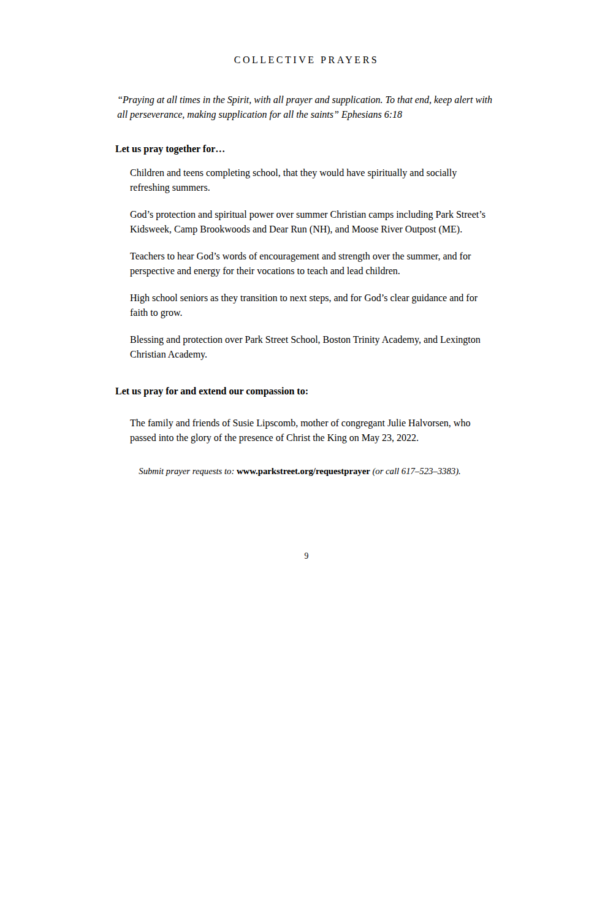Collective Prayers
“Praying at all times in the Spirit, with all prayer and supplication. To that end, keep alert with all perseverance, making supplication for all the saints” Ephesians 6:18
Let us pray together for…
Children and teens completing school, that they would have spiritually and socially refreshing summers.
God’s protection and spiritual power over summer Christian camps including Park Street’s Kidsweek, Camp Brookwoods and Dear Run (NH), and Moose River Outpost (ME).
Teachers to hear God’s words of encouragement and strength over the summer, and for perspective and energy for their vocations to teach and lead children.
High school seniors as they transition to next steps, and for God’s clear guidance and for faith to grow.
Blessing and protection over Park Street School, Boston Trinity Academy, and Lexington Christian Academy.
Let us pray for and extend our compassion to:
The family and friends of Susie Lipscomb, mother of congregant Julie Halvorsen, who passed into the glory of the presence of Christ the King on May 23, 2022.
Submit prayer requests to: www.parkstreet.org/requestprayer (or call 617–523–3383).
9